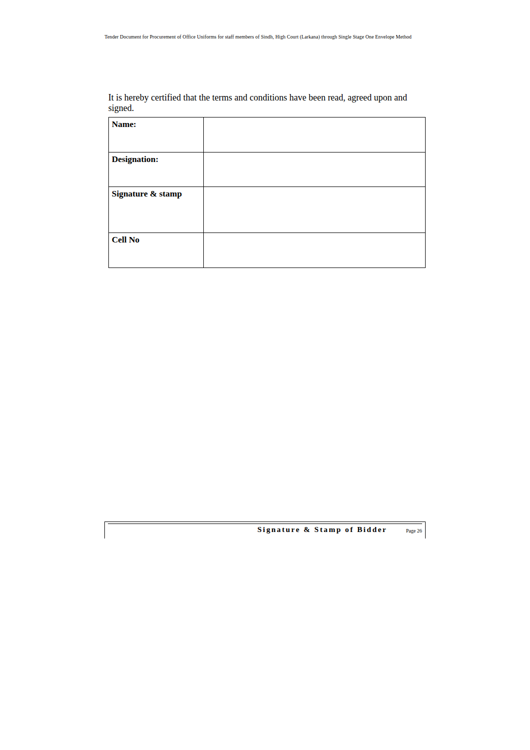Tender Document for Procurement of Office Uniforms for staff members of Sindh, High Court (Larkana) through Single Stage One Envelope Method
It is hereby certified that the terms and conditions have been read, agreed upon and signed.
| Name: | |
| Designation: | |
| Signature & stamp | |
| Cell No | |
Signature & Stamp of Bidder Page 26